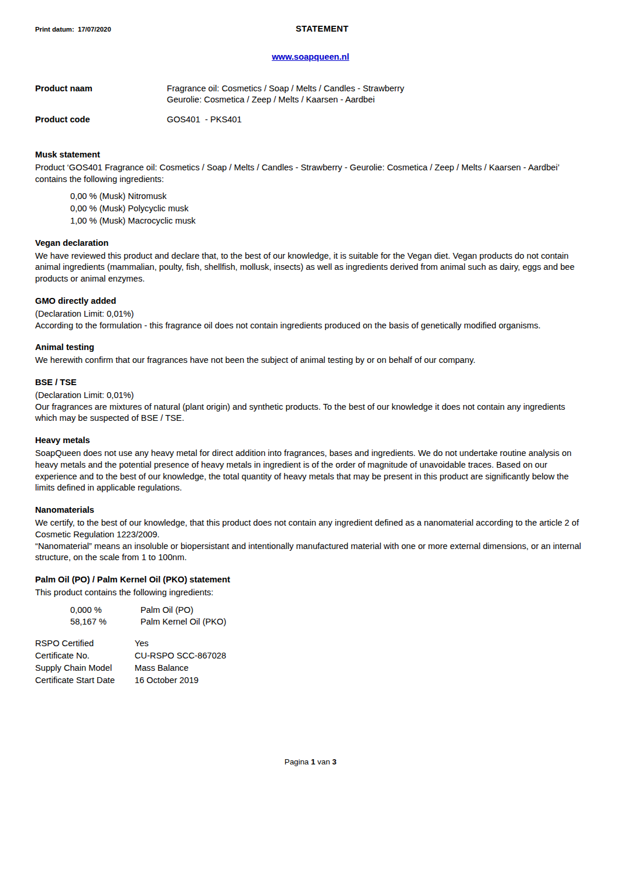Print datum: 17/07/2020
STATEMENT
www.soapqueen.nl
| Product naam | Fragrance oil: Cosmetics / Soap / Melts / Candles - Strawberry Geurolie: Cosmetica / Zeep / Melts / Kaarsen - Aardbei |
| Product code | GOS401 - PKS401 |
Musk statement
Product ‘GOS401 Fragrance oil: Cosmetics / Soap / Melts / Candles - Strawberry - Geurolie: Cosmetica / Zeep / Melts / Kaarsen - Aardbei’ contains the following ingredients:
0,00 % (Musk) Nitromusk
0,00 % (Musk) Polycyclic musk
1,00 % (Musk) Macrocyclic musk
Vegan declaration
We have reviewed this product and declare that, to the best of our knowledge, it is suitable for the Vegan diet. Vegan products do not contain animal ingredients (mammalian, poulty, fish, shellfish, mollusk, insects) as well as ingredients derived from animal such as dairy, eggs and bee products or animal enzymes.
GMO directly added
(Declaration Limit: 0,01%)
According to the formulation - this fragrance oil does not contain ingredients produced on the basis of genetically modified organisms.
Animal testing
We herewith confirm that our fragrances have not been the subject of animal testing by or on behalf of our company.
BSE / TSE
(Declaration Limit: 0,01%)
Our fragrances are mixtures of natural (plant origin) and synthetic products. To the best of our knowledge it does not contain any ingredients which may be suspected of BSE / TSE.
Heavy metals
SoapQueen does not use any heavy metal for direct addition into fragrances, bases and ingredients. We do not undertake routine analysis on heavy metals and the potential presence of heavy metals in ingredient is of the order of magnitude of unavoidable traces. Based on our experience and to the best of our knowledge, the total quantity of heavy metals that may be present in this product are significantly below the limits defined in applicable regulations.
Nanomaterials
We certify, to the best of our knowledge, that this product does not contain any ingredient defined as a nanomaterial according to the article 2 of Cosmetic Regulation 1223/2009.
“Nanomaterial” means an insoluble or biopersistant and intentionally manufactured material with one or more external dimensions, or an internal structure, on the scale from 1 to 100nm.
Palm Oil (PO) / Palm Kernel Oil (PKO) statement
This product contains the following ingredients:
| 0,000 % | Palm Oil (PO) |
| 58,167 % | Palm Kernel Oil (PKO) |
| RSPO Certified | Yes |
| Certificate No. | CU-RSPO SCC-867028 |
| Supply Chain Model | Mass Balance |
| Certificate Start Date | 16 October 2019 |
Pagina 1 van 3